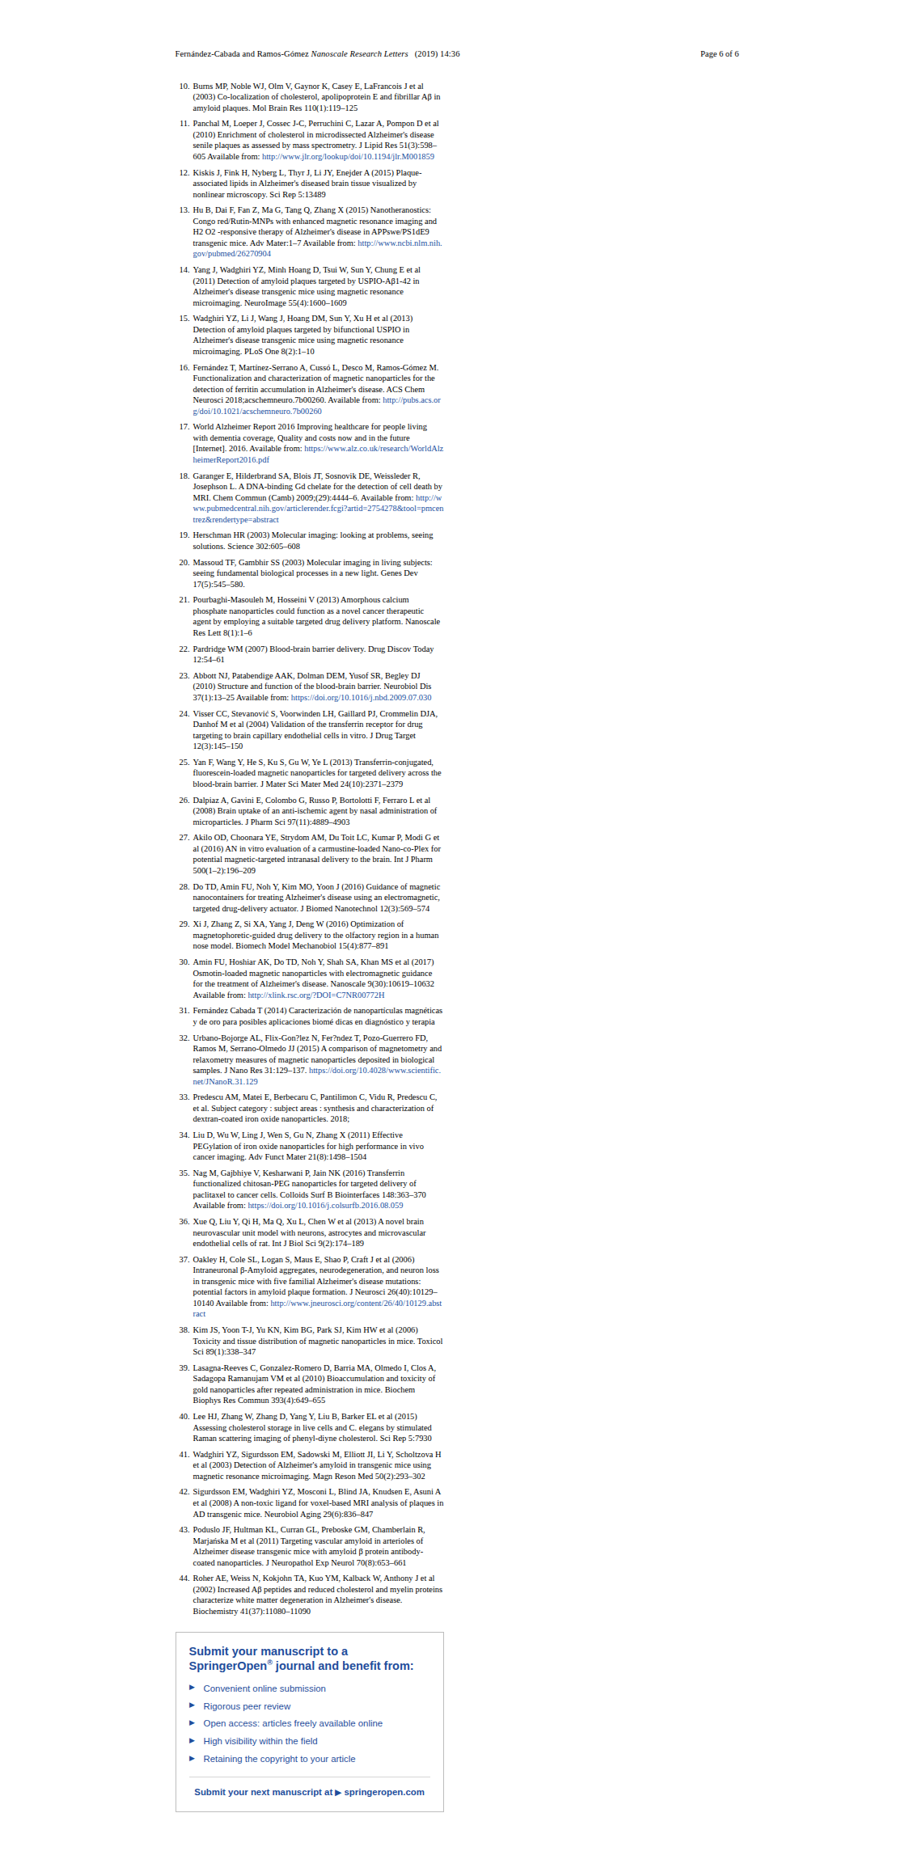Fernández-Cabada and Ramos-Gómez Nanoscale Research Letters (2019) 14:36
Page 6 of 6
Burns MP, Noble WJ, Olm V, Gaynor K, Casey E, LaFrancois J et al (2003) Co-localization of cholesterol, apolipoprotein E and fibrillar Aβ in amyloid plaques. Mol Brain Res 110(1):119–125
Panchal M, Loeper J, Cossec J-C, Perruchini C, Lazar A, Pompon D et al (2010) Enrichment of cholesterol in microdissected Alzheimer's disease senile plaques as assessed by mass spectrometry. J Lipid Res 51(3):598–605 Available from: http://www.jlr.org/lookup/doi/10.1194/jlr.M001859
Kiskis J, Fink H, Nyberg L, Thyr J, Li JY, Enejder A (2015) Plaque-associated lipids in Alzheimer's diseased brain tissue visualized by nonlinear microscopy. Sci Rep 5:13489
Hu B, Dai F, Fan Z, Ma G, Tang Q, Zhang X (2015) Nanotheranostics: Congo red/Rutin-MNPs with enhanced magnetic resonance imaging and H2 O2 -responsive therapy of Alzheimer's disease in APPswe/PS1dE9 transgenic mice. Adv Mater:1–7 Available from: http://www.ncbi.nlm.nih.gov/pubmed/26270904
Yang J, Wadghiri YZ, Minh Hoang D, Tsui W, Sun Y, Chung E et al (2011) Detection of amyloid plaques targeted by USPIO-Aβ1-42 in Alzheimer's disease transgenic mice using magnetic resonance microimaging. NeuroImage 55(4):1600–1609
Wadghiri YZ, Li J, Wang J, Hoang DM, Sun Y, Xu H et al (2013) Detection of amyloid plaques targeted by bifunctional USPIO in Alzheimer's disease transgenic mice using magnetic resonance microimaging. PLoS One 8(2):1–10
Fernández T, Martínez-Serrano A, Cussó L, Desco M, Ramos-Gómez M. Functionalization and characterization of magnetic nanoparticles for the detection of ferritin accumulation in Alzheimer's disease. ACS Chem Neurosci 2018;acschemneuro.7b00260. Available from: http://pubs.acs.org/doi/10.1021/acschemneuro.7b00260
World Alzheimer Report 2016 Improving healthcare for people living with dementia coverage, Quality and costs now and in the future [Internet]. 2016. Available from: https://www.alz.co.uk/research/WorldAlzheimerReport2016.pdf
Garanger E, Hilderbrand SA, Blois JT, Sosnovik DE, Weissleder R, Josephson L. A DNA-binding Gd chelate for the detection of cell death by MRI. Chem Commun (Camb) 2009;(29):4444–6. Available from: http://www.pubmedcentral.nih.gov/articlerender.fcgi?artid=2754278&tool=pmcentrez&rendertype=abstract
Herschman HR (2003) Molecular imaging: looking at problems, seeing solutions. Science 302:605–608
Massoud TF, Gambhir SS (2003) Molecular imaging in living subjects: seeing fundamental biological processes in a new light. Genes Dev 17(5):545–580.
Pourbaghi-Masouleh M, Hosseini V (2013) Amorphous calcium phosphate nanoparticles could function as a novel cancer therapeutic agent by employing a suitable targeted drug delivery platform. Nanoscale Res Lett 8(1):1–6
Pardridge WM (2007) Blood-brain barrier delivery. Drug Discov Today 12:54–61
Abbott NJ, Patabendige AAK, Dolman DEM, Yusof SR, Begley DJ (2010) Structure and function of the blood-brain barrier. Neurobiol Dis 37(1):13–25 Available from: https://doi.org/10.1016/j.nbd.2009.07.030
Visser CC, Stevanović S, Voorwinden LH, Gaillard PJ, Crommelin DJA, Danhof M et al (2004) Validation of the transferrin receptor for drug targeting to brain capillary endothelial cells in vitro. J Drug Target 12(3):145–150
Yan F, Wang Y, He S, Ku S, Gu W, Ye L (2013) Transferrin-conjugated, fluorescein-loaded magnetic nanoparticles for targeted delivery across the blood-brain barrier. J Mater Sci Mater Med 24(10):2371–2379
Dalpiaz A, Gavini E, Colombo G, Russo P, Bortolotti F, Ferraro L et al (2008) Brain uptake of an anti-ischemic agent by nasal administration of microparticles. J Pharm Sci 97(11):4889–4903
Akilo OD, Choonara YE, Strydom AM, Du Toit LC, Kumar P, Modi G et al (2016) AN in vitro evaluation of a carmustine-loaded Nano-co-Plex for potential magnetic-targeted intranasal delivery to the brain. Int J Pharm 500(1–2):196–209
Do TD, Amin FU, Noh Y, Kim MO, Yoon J (2016) Guidance of magnetic nanocontainers for treating Alzheimer's disease using an electromagnetic, targeted drug-delivery actuator. J Biomed Nanotechnol 12(3):569–574
Xi J, Zhang Z, Si XA, Yang J, Deng W (2016) Optimization of magnetophoretic-guided drug delivery to the olfactory region in a human nose model. Biomech Model Mechanobiol 15(4):877–891
Amin FU, Hoshiar AK, Do TD, Noh Y, Shah SA, Khan MS et al (2017) Osmotin-loaded magnetic nanoparticles with electromagnetic guidance for the treatment of Alzheimer's disease. Nanoscale 9(30):10619–10632 Available from: http://xlink.rsc.org/?DOI=C7NR00772H
Fernández Cabada T (2014) Caracterización de nanopartículas magnéticas y de oro para posibles aplicaciones biomé dicas en diagnóstico y terapia
Urbano-Bojorge AL, Flix-Gon?lez N, Fer?ndez T, Pozo-Guerrero FD, Ramos M, Serrano-Olmedo JJ (2015) A comparison of magnetometry and relaxometry measures of magnetic nanoparticles deposited in biological samples. J Nano Res 31:129–137. https://doi.org/10.4028/www.scientific.net/JNanoR.31.129
Predescu AM, Matei E, Berbecaru C, Pantilimon C, Vidu R, Predescu C, et al. Subject category : subject areas : synthesis and characterization of dextran-coated iron oxide nanoparticles. 2018;
Liu D, Wu W, Ling J, Wen S, Gu N, Zhang X (2011) Effective PEGylation of iron oxide nanoparticles for high performance in vivo cancer imaging. Adv Funct Mater 21(8):1498–1504
Nag M, Gajbhiye V, Kesharwani P, Jain NK (2016) Transferrin functionalized chitosan-PEG nanoparticles for targeted delivery of paclitaxel to cancer cells. Colloids Surf B Biointerfaces 148:363–370 Available from: https://doi.org/10.1016/j.colsurfb.2016.08.059
Xue Q, Liu Y, Qi H, Ma Q, Xu L, Chen W et al (2013) A novel brain neurovascular unit model with neurons, astrocytes and microvascular endothelial cells of rat. Int J Biol Sci 9(2):174–189
Oakley H, Cole SL, Logan S, Maus E, Shao P, Craft J et al (2006) Intraneuronal β-Amyloid aggregates, neurodegeneration, and neuron loss in transgenic mice with five familial Alzheimer's disease mutations: potential factors in amyloid plaque formation. J Neurosci 26(40):10129–10140 Available from: http://www.jneurosci.org/content/26/40/10129.abstract
Kim JS, Yoon T-J, Yu KN, Kim BG, Park SJ, Kim HW et al (2006) Toxicity and tissue distribution of magnetic nanoparticles in mice. Toxicol Sci 89(1):338–347
Lasagna-Reeves C, Gonzalez-Romero D, Barria MA, Olmedo I, Clos A, Sadagopa Ramanujam VM et al (2010) Bioaccumulation and toxicity of gold nanoparticles after repeated administration in mice. Biochem Biophys Res Commun 393(4):649–655
Lee HJ, Zhang W, Zhang D, Yang Y, Liu B, Barker EL et al (2015) Assessing cholesterol storage in live cells and C. elegans by stimulated Raman scattering imaging of phenyl-diyne cholesterol. Sci Rep 5:7930
Wadghiri YZ, Sigurdsson EM, Sadowski M, Elliott JI, Li Y, Scholtzova H et al (2003) Detection of Alzheimer's amyloid in transgenic mice using magnetic resonance microimaging. Magn Reson Med 50(2):293–302
Sigurdsson EM, Wadghiri YZ, Mosconi L, Blind JA, Knudsen E, Asuni A et al (2008) A non-toxic ligand for voxel-based MRI analysis of plaques in AD transgenic mice. Neurobiol Aging 29(6):836–847
Poduslo JF, Hultman KL, Curran GL, Preboske GM, Chamberlain R, Marjańska M et al (2011) Targeting vascular amyloid in arterioles of Alzheimer disease transgenic mice with amyloid β protein antibody-coated nanoparticles. J Neuropathol Exp Neurol 70(8):653–661
Roher AE, Weiss N, Kokjohn TA, Kuo YM, Kalback W, Anthony J et al (2002) Increased Aβ peptides and reduced cholesterol and myelin proteins characterize white matter degeneration in Alzheimer's disease. Biochemistry 41(37):11080–11090
Submit your manuscript to a SpringerOpen® journal and benefit from:
Convenient online submission
Rigorous peer review
Open access: articles freely available online
High visibility within the field
Retaining the copyright to your article
Submit your next manuscript at ▶ springeropen.com